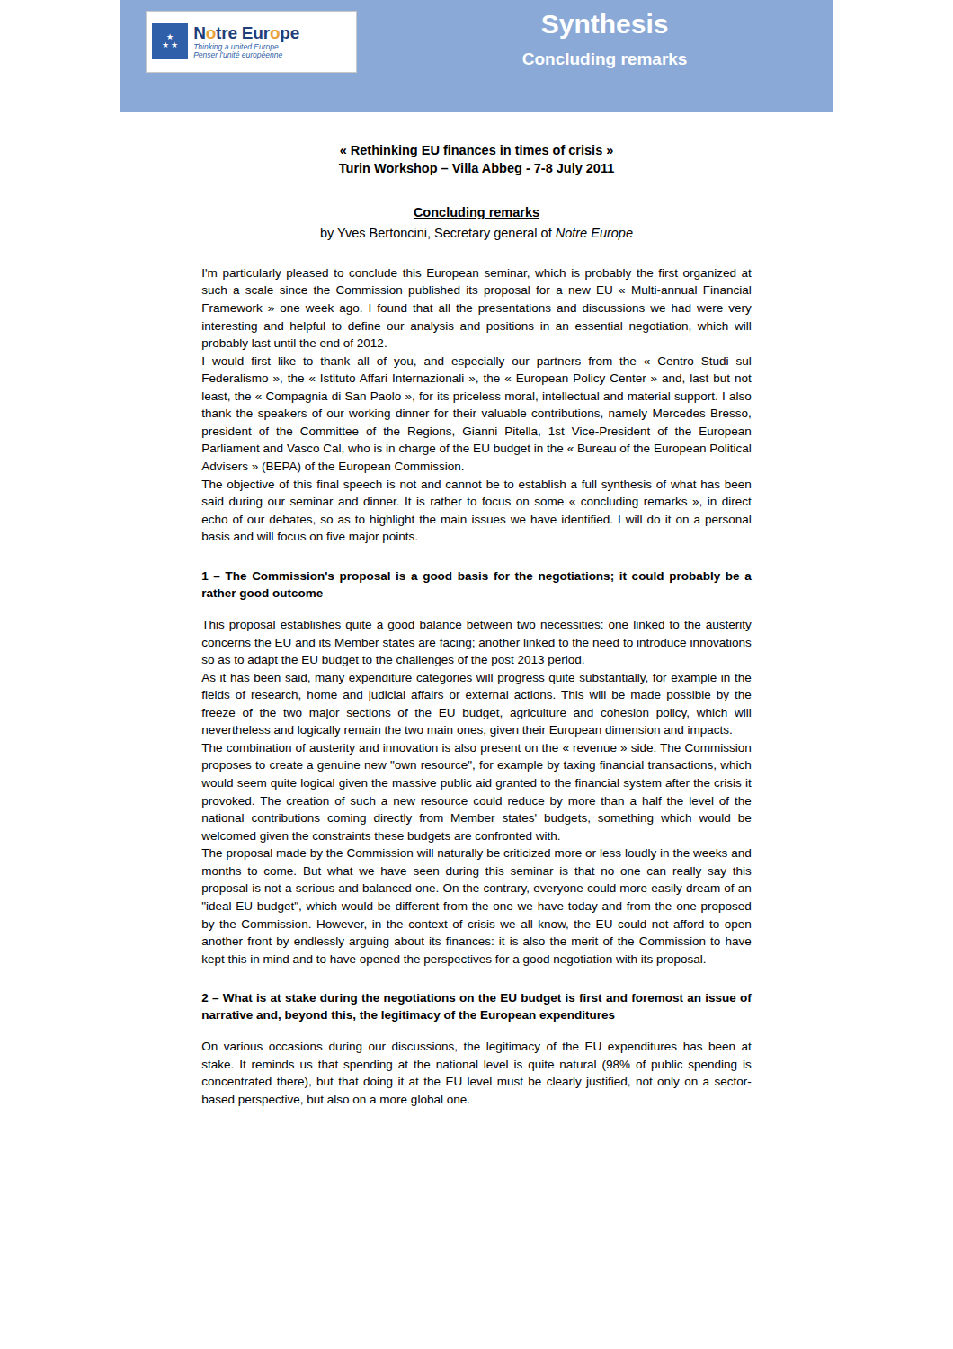★
★ ★
Notre Europe
Thinking a united Europe
Penser l'unité européenne
Synthesis
Concluding remarks
« Rethinking EU finances in times of crisis »
Turin Workshop – Villa Abbeg - 7-8 July 2011
Concluding remarks by Yves Bertoncini, Secretary general of Notre Europe
I'm particularly pleased to conclude this European seminar, which is probably the first organized at such a scale since the Commission published its proposal for a new EU « Multi-annual Financial Framework » one week ago. I found that all the presentations and discussions we had were very interesting and helpful to define our analysis and positions in an essential negotiation, which will probably last until the end of 2012.
I would first like to thank all of you, and especially our partners from the « Centro Studi sul Federalismo », the « Istituto Affari Internazionali », the « European Policy Center » and, last but not least, the « Compagnia di San Paolo », for its priceless moral, intellectual and material support. I also thank the speakers of our working dinner for their valuable contributions, namely Mercedes Bresso, president of the Committee of the Regions, Gianni Pitella, 1st Vice-President of the European Parliament and Vasco Cal, who is in charge of the EU budget in the « Bureau of the European Political Advisers » (BEPA) of the European Commission.
The objective of this final speech is not and cannot be to establish a full synthesis of what has been said during our seminar and dinner. It is rather to focus on some « concluding remarks », in direct echo of our debates, so as to highlight the main issues we have identified. I will do it on a personal basis and will focus on five major points.
1 – The Commission's proposal is a good basis for the negotiations; it could probably be a rather good outcome
This proposal establishes quite a good balance between two necessities: one linked to the austerity concerns the EU and its Member states are facing; another linked to the need to introduce innovations so as to adapt the EU budget to the challenges of the post 2013 period.
As it has been said, many expenditure categories will progress quite substantially, for example in the fields of research, home and judicial affairs or external actions. This will be made possible by the freeze of the two major sections of the EU budget, agriculture and cohesion policy, which will nevertheless and logically remain the two main ones, given their European dimension and impacts.
The combination of austerity and innovation is also present on the « revenue » side. The Commission proposes to create a genuine new "own resource", for example by taxing financial transactions, which would seem quite logical given the massive public aid granted to the financial system after the crisis it provoked. The creation of such a new resource could reduce by more than a half the level of the national contributions coming directly from Member states' budgets, something which would be welcomed given the constraints these budgets are confronted with.
The proposal made by the Commission will naturally be criticized more or less loudly in the weeks and months to come. But what we have seen during this seminar is that no one can really say this proposal is not a serious and balanced one. On the contrary, everyone could more easily dream of an "ideal EU budget", which would be different from the one we have today and from the one proposed by the Commission. However, in the context of crisis we all know, the EU could not afford to open another front by endlessly arguing about its finances: it is also the merit of the Commission to have kept this in mind and to have opened the perspectives for a good negotiation with its proposal.
2 – What is at stake during the negotiations on the EU budget is first and foremost an issue of narrative and, beyond this, the legitimacy of the European expenditures
On various occasions during our discussions, the legitimacy of the EU expenditures has been at stake. It reminds us that spending at the national level is quite natural (98% of public spending is concentrated there), but that doing it at the EU level must be clearly justified, not only on a sector-based perspective, but also on a more global one.